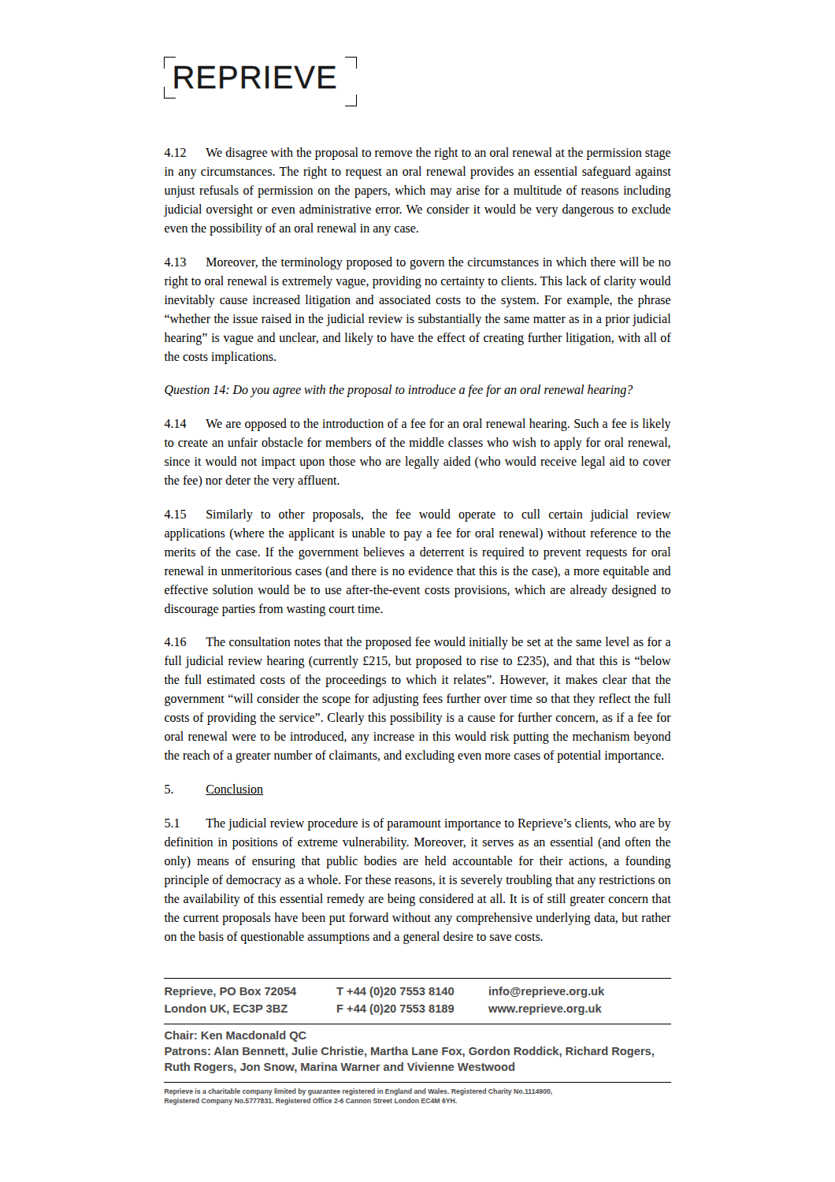REPRIEVE
4.12 We disagree with the proposal to remove the right to an oral renewal at the permission stage in any circumstances. The right to request an oral renewal provides an essential safeguard against unjust refusals of permission on the papers, which may arise for a multitude of reasons including judicial oversight or even administrative error. We consider it would be very dangerous to exclude even the possibility of an oral renewal in any case.
4.13 Moreover, the terminology proposed to govern the circumstances in which there will be no right to oral renewal is extremely vague, providing no certainty to clients. This lack of clarity would inevitably cause increased litigation and associated costs to the system. For example, the phrase “whether the issue raised in the judicial review is substantially the same matter as in a prior judicial hearing” is vague and unclear, and likely to have the effect of creating further litigation, with all of the costs implications.
Question 14: Do you agree with the proposal to introduce a fee for an oral renewal hearing?
4.14 We are opposed to the introduction of a fee for an oral renewal hearing. Such a fee is likely to create an unfair obstacle for members of the middle classes who wish to apply for oral renewal, since it would not impact upon those who are legally aided (who would receive legal aid to cover the fee) nor deter the very affluent.
4.15 Similarly to other proposals, the fee would operate to cull certain judicial review applications (where the applicant is unable to pay a fee for oral renewal) without reference to the merits of the case. If the government believes a deterrent is required to prevent requests for oral renewal in unmeritorious cases (and there is no evidence that this is the case), a more equitable and effective solution would be to use after-the-event costs provisions, which are already designed to discourage parties from wasting court time.
4.16 The consultation notes that the proposed fee would initially be set at the same level as for a full judicial review hearing (currently £215, but proposed to rise to £235), and that this is “below the full estimated costs of the proceedings to which it relates”. However, it makes clear that the government “will consider the scope for adjusting fees further over time so that they reflect the full costs of providing the service”. Clearly this possibility is a cause for further concern, as if a fee for oral renewal were to be introduced, any increase in this would risk putting the mechanism beyond the reach of a greater number of claimants, and excluding even more cases of potential importance.
5. Conclusion
5.1 The judicial review procedure is of paramount importance to Reprieve’s clients, who are by definition in positions of extreme vulnerability. Moreover, it serves as an essential (and often the only) means of ensuring that public bodies are held accountable for their actions, a founding principle of democracy as a whole. For these reasons, it is severely troubling that any restrictions on the availability of this essential remedy are being considered at all. It is of still greater concern that the current proposals have been put forward without any comprehensive underlying data, but rather on the basis of questionable assumptions and a general desire to save costs.
Reprieve, PO Box 72054
London UK, EC3P 3BZ
T +44 (0)20 7553 8140
F +44 (0)20 7553 8189
info@reprieve.org.uk
www.reprieve.org.uk
Chair: Ken Macdonald QC
Patrons: Alan Bennett, Julie Christie, Martha Lane Fox, Gordon Roddick, Richard Rogers, Ruth Rogers, Jon Snow, Marina Warner and Vivienne Westwood
Reprieve is a charitable company limited by guarantee registered in England and Wales. Registered Charity No.1114900,
Registered Company No.5777831. Registered Office 2-6 Cannon Street London EC4M 6YH.